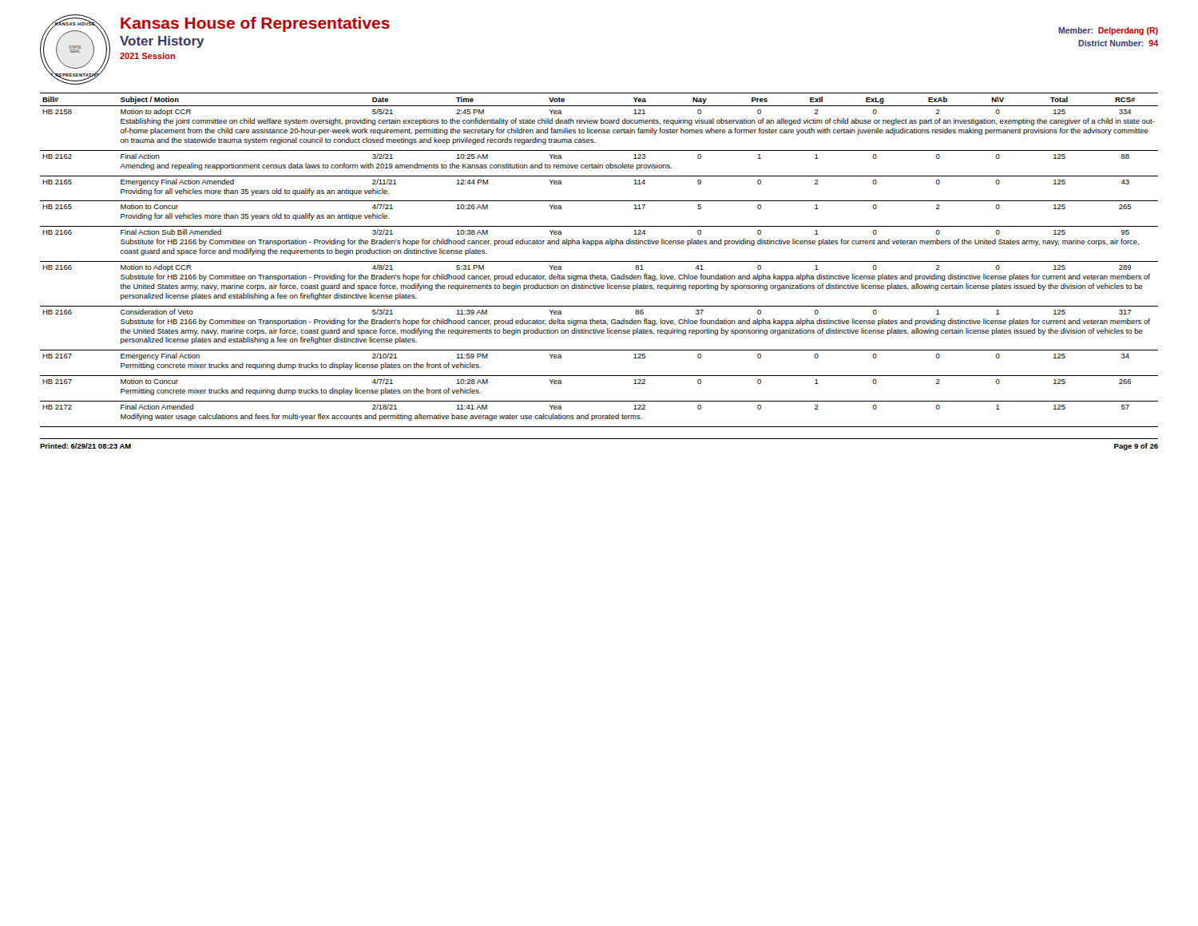KANSAS HOUSE
STATE
SEAL
OF REPRESENTATIVES
Kansas House of Representatives
Voter History
2021 Session
Member: Delperdang (R)
District Number: 94
| Bill# | Subject / Motion | Date | Time | Vote | Yea | Nay | Pres | ExIl | ExLg | ExAb | N\V | Total | RCS# |
| --- | --- | --- | --- | --- | --- | --- | --- | --- | --- | --- | --- | --- | --- |
| HB 2158 | Motion to adopt CCR | 5/5/21 | 2:45 PM | Yea | 121 | 0 | 0 | 2 | 0 | 2 | 0 | 125 | 334 |
| | Establishing the joint committee on child welfare system oversight, providing certain exceptions to the confidentiality of state child death review board documents, requiring visual observation of an alleged victim of child abuse or neglect as part of an investigation, exempting the caregiver of a child in state out-of-home placement from the child care assistance 20-hour-per-week work requirement, permitting the secretary for children and families to license certain family foster homes where a former foster care youth with certain juvenile adjudications resides making permanent provisions for the advisory committee on trauma and the statewide trauma system regional council to conduct closed meetings and keep privileged records regarding trauma cases. |
| HB 2162 | Final Action | 3/2/21 | 10:25 AM | Yea | 123 | 0 | 1 | 1 | 0 | 0 | 0 | 125 | 88 |
| | Amending and repealing reapportionment census data laws to conform with 2019 amendments to the Kansas constitution and to remove certain obsolete provisions. |
| HB 2165 | Emergency Final Action Amended | 2/11/21 | 12:44 PM | Yea | 114 | 9 | 0 | 2 | 0 | 0 | 0 | 125 | 43 |
| | Providing for all vehicles more than 35 years old to qualify as an antique vehicle. |
| HB 2165 | Motion to Concur | 4/7/21 | 10:26 AM | Yea | 117 | 5 | 0 | 1 | 0 | 2 | 0 | 125 | 265 |
| | Providing for all vehicles more than 35 years old to qualify as an antique vehicle. |
| HB 2166 | Final Action Sub Bill Amended | 3/2/21 | 10:38 AM | Yea | 124 | 0 | 0 | 1 | 0 | 0 | 0 | 125 | 95 |
| | Substitute for HB 2166 by Committee on Transportation - Providing for the Braden's hope for childhood cancer, proud educator and alpha kappa alpha distinctive license plates and providing distinctive license plates for current and veteran members of the United States army, navy, marine corps, air force, coast guard and space force and modifying the requirements to begin production on distinctive license plates. |
| HB 2166 | Motion to Adopt CCR | 4/8/21 | 5:31 PM | Yea | 81 | 41 | 0 | 1 | 0 | 2 | 0 | 125 | 289 |
| | Substitute for HB 2166 by Committee on Transportation - Providing for the Braden's hope for childhood cancer, proud educator, delta sigma theta, Gadsden flag, love, Chloe foundation and alpha kappa alpha distinctive license plates and providing distinctive license plates for current and veteran members of the United States army, navy, marine corps, air force, coast guard and space force, modifying the requirements to begin production on distinctive license plates, requiring reporting by sponsoring organizations of distinctive license plates, allowing certain license plates issued by the division of vehicles to be personalized license plates and establishing a fee on firefighter distinctive license plates. |
| HB 2166 | Consideration of Veto | 5/3/21 | 11:39 AM | Yea | 86 | 37 | 0 | 0 | 0 | 1 | 1 | 125 | 317 |
| | Substitute for HB 2166 by Committee on Transportation - Providing for the Braden's hope for childhood cancer, proud educator, delta sigma theta, Gadsden flag, love, Chloe foundation and alpha kappa alpha distinctive license plates and providing distinctive license plates for current and veteran members of the United States army, navy, marine corps, air force, coast guard and space force, modifying the requirements to begin production on distinctive license plates, requiring reporting by sponsoring organizations of distinctive license plates, allowing certain license plates issued by the division of vehicles to be personalized license plates and establishing a fee on firefighter distinctive license plates. |
| HB 2167 | Emergency Final Action | 2/10/21 | 11:59 PM | Yea | 125 | 0 | 0 | 0 | 0 | 0 | 0 | 125 | 34 |
| | Permitting concrete mixer trucks and requiring dump trucks to display license plates on the front of vehicles. |
| HB 2167 | Motion to Concur | 4/7/21 | 10:28 AM | Yea | 122 | 0 | 0 | 1 | 0 | 2 | 0 | 125 | 266 |
| | Permitting concrete mixer trucks and requiring dump trucks to display license plates on the front of vehicles. |
| HB 2172 | Final Action Amended | 2/18/21 | 11:41 AM | Yea | 122 | 0 | 0 | 2 | 0 | 0 | 1 | 125 | 57 |
| | Modifying water usage calculations and fees for multi-year flex accounts and permitting alternative base average water use calculations and prorated terms. |
Printed: 6/29/21 08:23 AM
Page 9 of 26